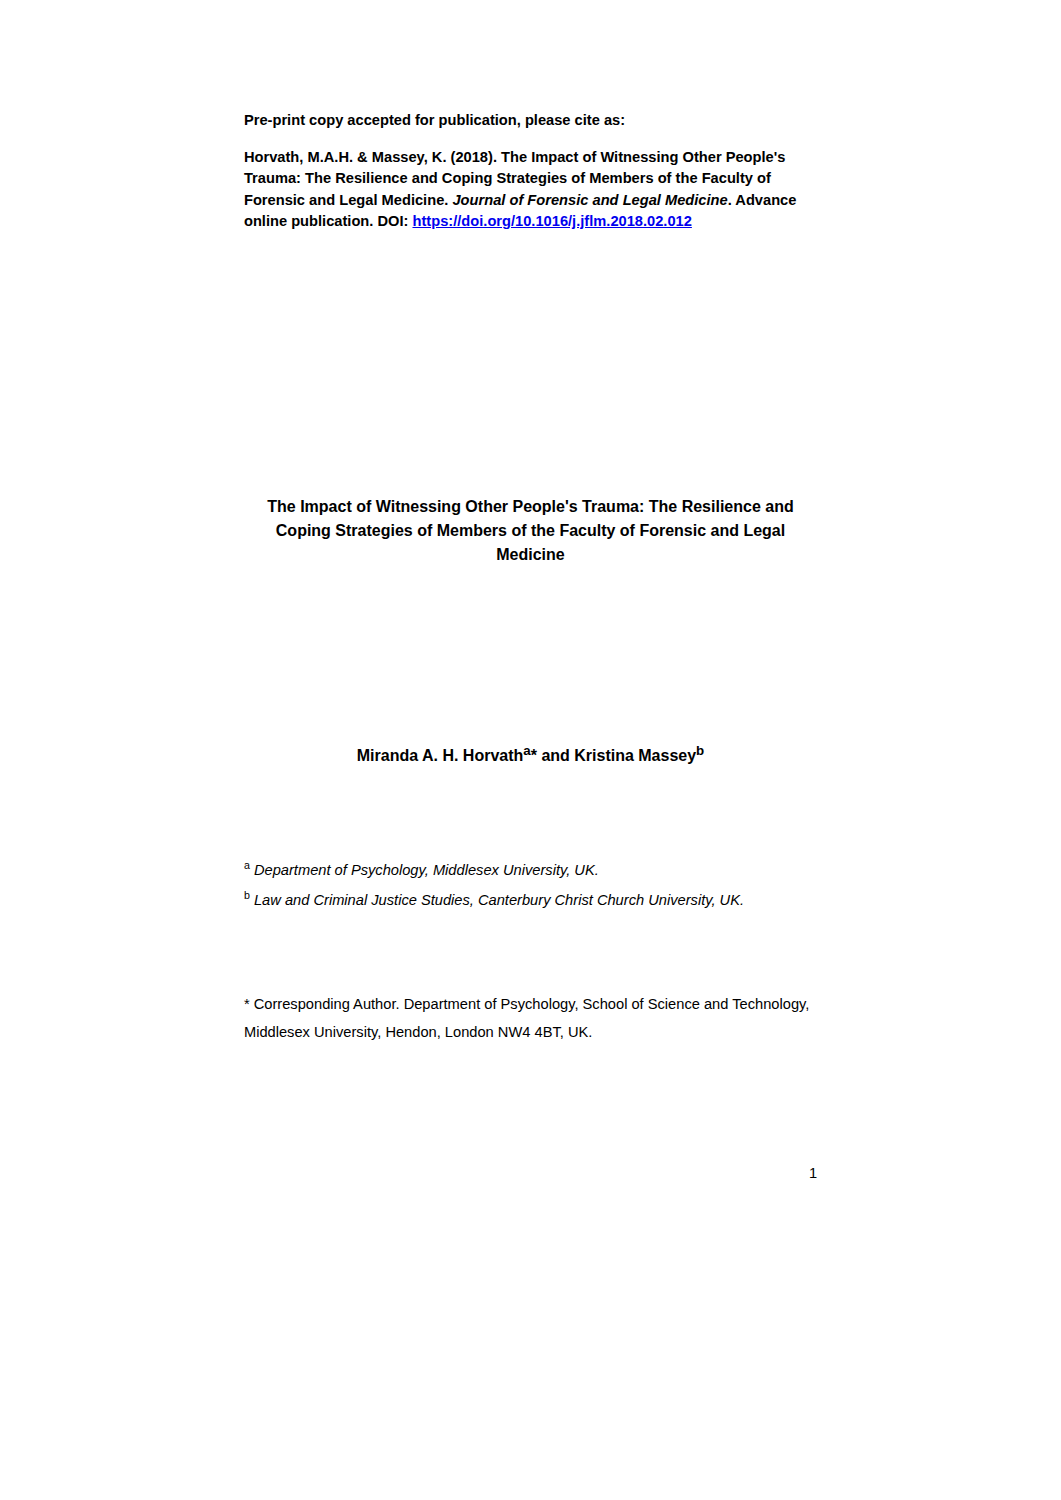Pre-print copy accepted for publication, please cite as:
Horvath, M.A.H. & Massey, K. (2018). The Impact of Witnessing Other People's Trauma: The Resilience and Coping Strategies of Members of the Faculty of Forensic and Legal Medicine. Journal of Forensic and Legal Medicine. Advance online publication. DOI: https://doi.org/10.1016/j.jflm.2018.02.012
The Impact of Witnessing Other People's Trauma: The Resilience and Coping Strategies of Members of the Faculty of Forensic and Legal Medicine
Miranda A. H. Horvatha* and Kristina Masseyb
a Department of Psychology, Middlesex University, UK.
b Law and Criminal Justice Studies, Canterbury Christ Church University, UK.
* Corresponding Author. Department of Psychology, School of Science and Technology, Middlesex University, Hendon, London NW4 4BT, UK.
1